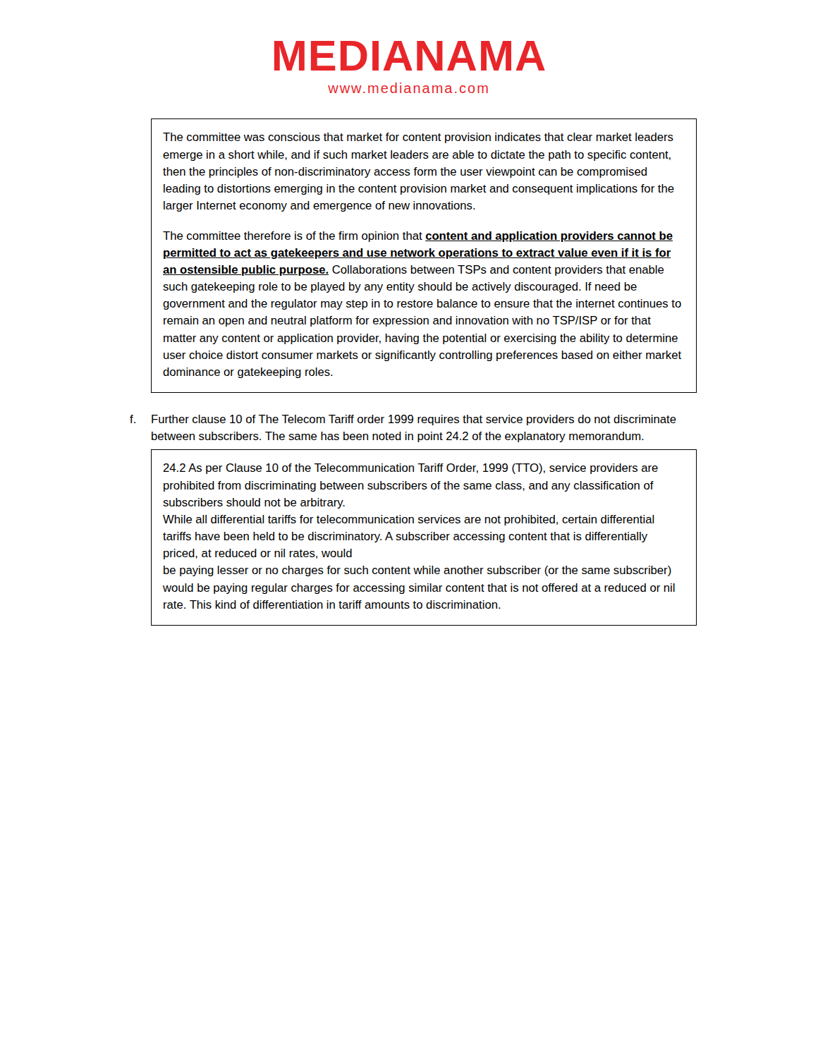MEDIANAMA
www.medianama.com
The committee was conscious that market for content provision indicates that clear market leaders emerge in a short while, and if such market leaders are able to dictate the path to specific content, then the principles of non-discriminatory access form the user viewpoint can be compromised leading to distortions emerging in the content provision market and consequent implications for the larger Internet economy and emergence of new innovations.
The committee therefore is of the firm opinion that content and application providers cannot be permitted to act as gatekeepers and use network operations to extract value even if it is for an ostensible public purpose. Collaborations between TSPs and content providers that enable such gatekeeping role to be played by any entity should be actively discouraged. If need be government and the regulator may step in to restore balance to ensure that the internet continues to remain an open and neutral platform for expression and innovation with no TSP/ISP or for that matter any content or application provider, having the potential or exercising the ability to determine user choice distort consumer markets or significantly controlling preferences based on either market dominance or gatekeeping roles.
f. Further clause 10 of The Telecom Tariff order 1999 requires that service providers do not discriminate between subscribers. The same has been noted in point 24.2 of the explanatory memorandum.
24.2 As per Clause 10 of the Telecommunication Tariff Order, 1999 (TTO), service providers are prohibited from discriminating between subscribers of the same class, and any classification of subscribers should not be arbitrary.
While all differential tariffs for telecommunication services are not prohibited, certain differential tariffs have been held to be discriminatory. A subscriber accessing content that is differentially priced, at reduced or nil rates, would
be paying lesser or no charges for such content while another subscriber (or the same subscriber) would be paying regular charges for accessing similar content that is not offered at a reduced or nil rate. This kind of differentiation in tariff amounts to discrimination.